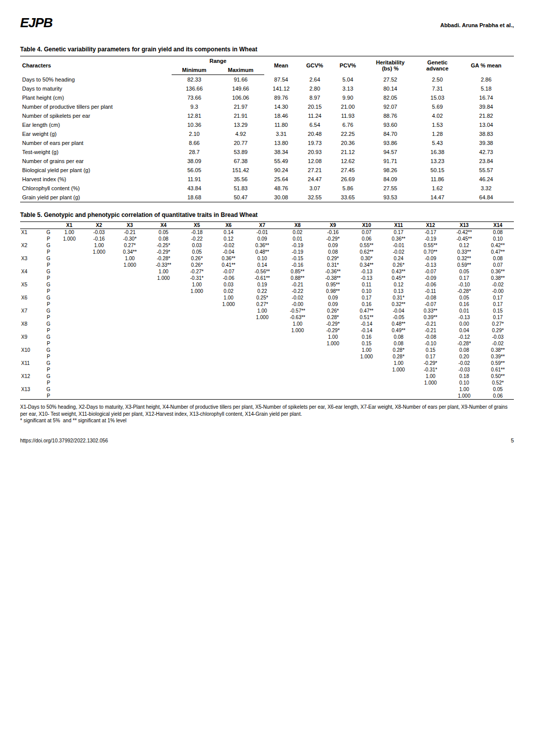EJPB
Abbadi. Aruna Prabha et al.,
Table 4. Genetic variability parameters for grain yield and its components in Wheat
| Characters | Range | Mean | GCV% | PCV% | Heritability (bs) % | Genetic advance | GA % mean |
| --- | --- | --- | --- | --- | --- | --- | --- |
| Minimum | Maximum |
| Days to 50% heading | 82.33 | 91.66 | 87.54 | 2.64 | 5.04 | 27.52 | 2.50 | 2.86 |
| Days to maturity | 136.66 | 149.66 | 141.12 | 2.80 | 3.13 | 80.14 | 7.31 | 5.18 |
| Plant height (cm) | 73.66 | 106.06 | 89.76 | 8.97 | 9.90 | 82.05 | 15.03 | 16.74 |
| Number of productive tillers per plant | 9.3 | 21.97 | 14.30 | 20.15 | 21.00 | 92.07 | 5.69 | 39.84 |
| Number of spikelets per ear | 12.81 | 21.91 | 18.46 | 11.24 | 11.93 | 88.76 | 4.02 | 21.82 |
| Ear length (cm) | 10.36 | 13.29 | 11.80 | 6.54 | 6.76 | 93.60 | 1.53 | 13.04 |
| Ear weight (g) | 2.10 | 4.92 | 3.31 | 20.48 | 22.25 | 84.70 | 1.28 | 38.83 |
| Number of ears per plant | 8.66 | 20.77 | 13.80 | 19.73 | 20.36 | 93.86 | 5.43 | 39.38 |
| Test-weight (g) | 28.7 | 53.89 | 38.34 | 20.93 | 21.12 | 94.57 | 16.38 | 42.73 |
| Number of grains per ear | 38.09 | 67.38 | 55.49 | 12.08 | 12.62 | 91.71 | 13.23 | 23.84 |
| Biological yield per plant (g) | 56.05 | 151.42 | 90.24 | 27.21 | 27.45 | 98.26 | 50.15 | 55.57 |
| Harvest index (%) | 11.91 | 35.56 | 25.64 | 24.47 | 26.69 | 84.09 | 11.86 | 46.24 |
| Chlorophyll content (%) | 43.84 | 51.83 | 48.76 | 3.07 | 5.86 | 27.55 | 1.62 | 3.32 |
| Grain yield per plant (g) | 18.68 | 50.47 | 30.08 | 32.55 | 33.65 | 93.53 | 14.47 | 64.84 |
Table 5. Genotypic and phenotypic correlation of quantitative traits in Bread Wheat
| | | X1 | X2 | X3 | X4 | X5 | X6 | X7 | X8 | X9 | X10 | X11 | X12 | X13 | X14 |
| --- | --- | --- | --- | --- | --- | --- | --- | --- | --- | --- | --- | --- | --- | --- | --- |
| X1 | G | 1.00 | -0.03 | -0.21 | 0.05 | -0.18 | 0.14 | -0.01 | 0.02 | -0.16 | 0.07 | 0.17 | -0.17 | -0.42** | 0.08 |
| | P | 1.000 | -0.16 | -0.30* | 0.08 | -0.22 | 0.12 | 0.09 | 0.01 | -0.29* | 0.06 | 0.36** | -0.19 | -0.45** | 0.10 |
| X2 | G | | 1.00 | 0.27* | -0.25* | 0.03 | -0.02 | 0.36** | -0.19 | 0.09 | 0.55** | -0.01 | 0.55** | 0.12 | 0.42** |
| | P | | 1.000 | 0.34** | -0.29* | 0.05 | -0.04 | 0.48** | -0.19 | 0.08 | 0.62** | -0.02 | 0.70** | 0.33** | 0.47** |
| X3 | G | | | 1.00 | -0.28* | 0.26* | 0.36** | 0.10 | -0.15 | 0.29* | 0.30* | 0.24 | -0.09 | 0.32** | 0.08 |
| | P | | | 1.000 | -0.33** | 0.26* | 0.41** | 0.14 | -0.16 | 0.31* | 0.34** | 0.26* | -0.13 | 0.59** | 0.07 |
| X4 | G | | | | 1.00 | -0.27* | -0.07 | -0.56** | 0.85** | -0.36** | -0.13 | 0.43** | -0.07 | 0.05 | 0.36** |
| | P | | | | 1.000 | -0.31* | -0.06 | -0.61** | 0.88** | -0.38** | -0.13 | 0.45** | -0.09 | 0.17 | 0.38** |
| X5 | G | | | | | 1.00 | 0.03 | 0.19 | -0.21 | 0.95** | 0.11 | 0.12 | -0.06 | -0.10 | -0.02 |
| | P | | | | | 1.000 | 0.02 | 0.22 | -0.22 | 0.98** | 0.10 | 0.13 | -0.11 | -0.28* | -0.00 |
| X6 | G | | | | | | 1.00 | 0.25* | -0.02 | 0.09 | 0.17 | 0.31* | -0.08 | 0.05 | 0.17 |
| | P | | | | | | 1.000 | 0.27* | -0.00 | 0.09 | 0.16 | 0.32** | -0.07 | 0.16 | 0.17 |
| X7 | G | | | | | | | 1.00 | -0.57** | 0.26* | 0.47** | -0.04 | 0.33** | 0.01 | 0.15 |
| | P | | | | | | | 1.000 | -0.63** | 0.28* | 0.51** | -0.05 | 0.39** | -0.13 | 0.17 |
| X8 | G | | | | | | | | 1.00 | -0.29* | -0.14 | 0.48** | -0.21 | 0.00 | 0.27* |
| | P | | | | | | | | 1.000 | -0.29* | -0.14 | 0.49** | -0.21 | 0.04 | 0.29* |
| X9 | G | | | | | | | | | 1.00 | 0.16 | 0.08 | -0.08 | -0.12 | -0.03 |
| | P | | | | | | | | | 1.000 | 0.15 | 0.08 | -0.10 | -0.28* | -0.02 |
| X10 | G | | | | | | | | | | 1.00 | 0.28* | 0.15 | 0.08 | 0.38** |
| | P | | | | | | | | | | 1.000 | 0.28* | 0.17 | 0.20 | 0.39** |
| X11 | G | | | | | | | | | | | 1.00 | -0.29* | -0.02 | 0.59** |
| | P | | | | | | | | | | | 1.000 | -0.31* | -0.03 | 0.61** |
| X12 | G | | | | | | | | | | | | 1.00 | 0.18 | 0.50** |
| | P | | | | | | | | | | | | 1.000 | 0.10 | 0.52* |
| X13 | G | | | | | | | | | | | | | 1.00 | 0.05 |
| | P | | | | | | | | | | | | | 1.000 | 0.06 |
X1-Days to 50% heading, X2-Days to maturity, X3-Plant height, X4-Number of productive tillers per plant, X5-Number of spikelets per ear, X6-ear length, X7-Ear weight, X8-Number of ears per plant, X9-Number of grains per ear, X10- Test weight, X11-biological yield per plant, X12-Harvest index, X13-chlorophyll content, X14-Grain yield per plant.
* significant at 5% and ** significant at 1% level
https://doi.org/10.37992/2022.1302.056
5